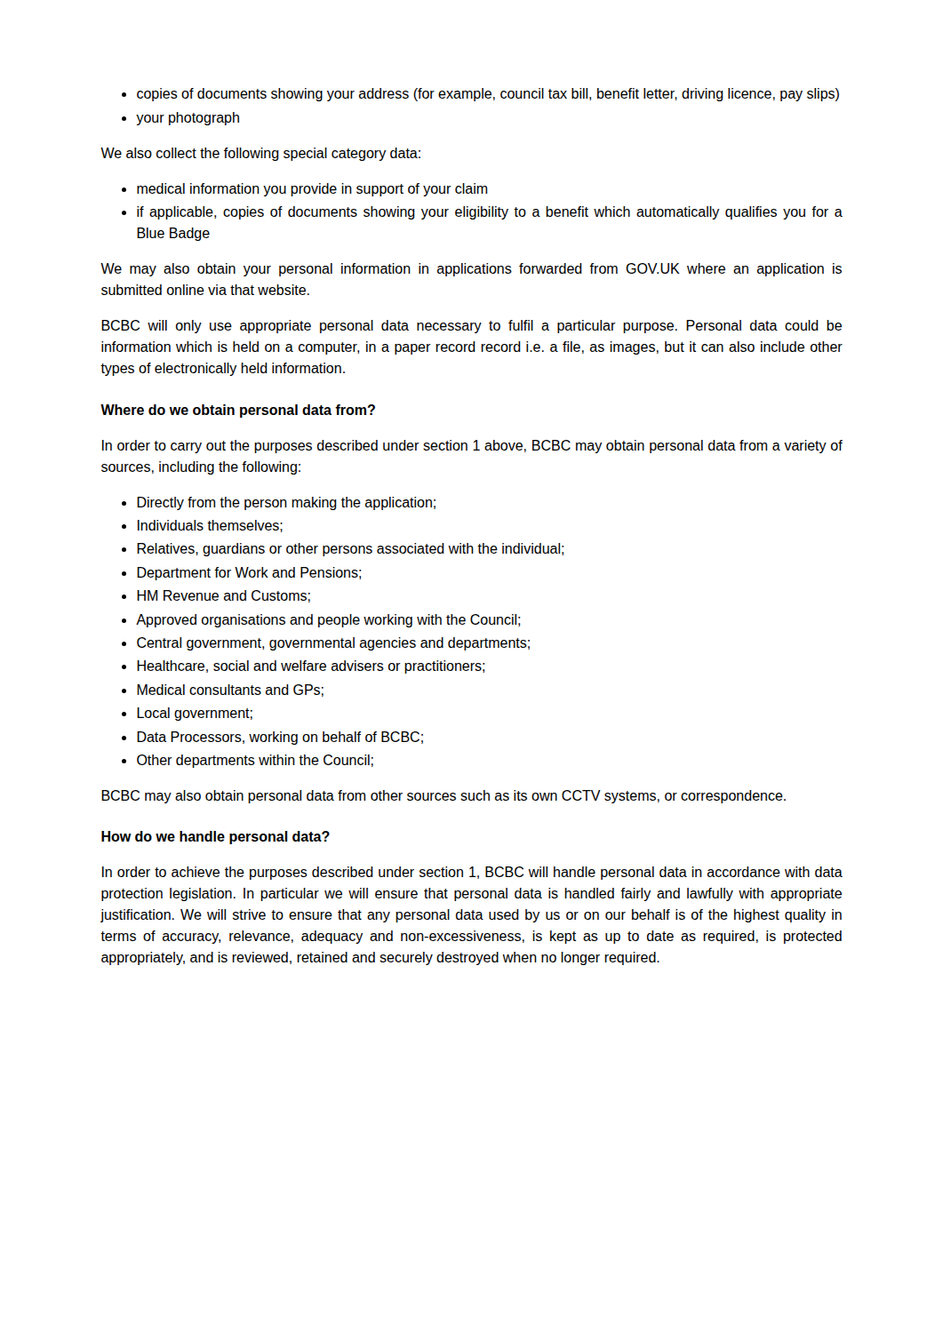copies of documents showing your address (for example, council tax bill, benefit letter, driving licence, pay slips)
your photograph
We also collect the following special category data:
medical information you provide in support of your claim
if applicable, copies of documents showing your eligibility to a benefit which automatically qualifies you for a Blue Badge
We may also obtain your personal information in applications forwarded from GOV.UK where an application is submitted online via that website.
BCBC will only use appropriate personal data necessary to fulfil a particular purpose. Personal data could be information which is held on a computer, in a paper record record i.e. a file, as images, but it can also include other types of electronically held information.
Where do we obtain personal data from?
In order to carry out the purposes described under section 1 above, BCBC may obtain personal data from a variety of sources, including the following:
Directly from the person making the application;
Individuals themselves;
Relatives, guardians or other persons associated with the individual;
Department for Work and Pensions;
HM Revenue and Customs;
Approved organisations and people working with the Council;
Central government, governmental agencies and departments;
Healthcare, social and welfare advisers or practitioners;
Medical consultants and GPs;
Local government;
Data Processors, working on behalf of BCBC;
Other departments within the Council;
BCBC may also obtain personal data from other sources such as its own CCTV systems, or correspondence.
How do we handle personal data?
In order to achieve the purposes described under section 1, BCBC will handle personal data in accordance with data protection legislation. In particular we will ensure that personal data is handled fairly and lawfully with appropriate justification. We will strive to ensure that any personal data used by us or on our behalf is of the highest quality in terms of accuracy, relevance, adequacy and non-excessiveness, is kept as up to date as required, is protected appropriately, and is reviewed, retained and securely destroyed when no longer required.